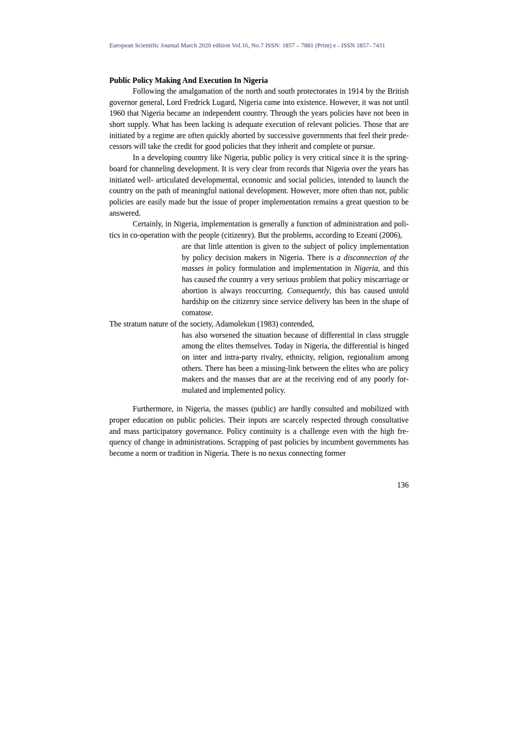European Scientific Journal March 2020 edition Vol.16, No.7 ISSN: 1857 – 7881 (Print) e - ISSN 1857- 7431
Public Policy Making And Execution In Nigeria
Following the amalgamation of the north and south protectorates in 1914 by the British governor general, Lord Fredrick Lugard, Nigeria came into existence. However, it was not until 1960 that Nigeria became an independent country. Through the years policies have not been in short supply. What has been lacking is adequate execution of relevant policies. Those that are initiated by a regime are often quickly aborted by successive governments that feel their predecessors will take the credit for good policies that they inherit and complete or pursue.
In a developing country like Nigeria, public policy is very critical since it is the spring-board for channeling development. It is very clear from records that Nigeria over the years has initiated well- articulated developmental, economic and social policies, intended to launch the country on the path of meaningful national development. However, more often than not, public policies are easily made but the issue of proper implementation remains a great question to be answered.
Certainly, in Nigeria, implementation is generally a function of administration and politics in co-operation with the people (citizenry). But the problems, according to Ezeani (2006),
are that little attention is given to the subject of policy implementation by policy decision makers in Nigeria. There is a disconnection of the masses in policy formulation and implementation in Nigeria, and this has caused the country a very serious problem that policy miscarriage or abortion is always reoccurring. Consequently, this has caused untold hardship on the citizenry since service delivery has been in the shape of comatose.
The stratum nature of the society, Adamolekun (1983) contended,
has also worsened the situation because of differential in class struggle among the elites themselves. Today in Nigeria, the differential is hinged on inter and intra-party rivalry, ethnicity, religion, regionalism among others. There has been a missing-link between the elites who are policy makers and the masses that are at the receiving end of any poorly formulated and implemented policy.
Furthermore, in Nigeria, the masses (public) are hardly consulted and mobilized with proper education on public policies. Their inputs are scarcely respected through consultative and mass participatory governance. Policy continuity is a challenge even with the high frequency of change in administrations. Scrapping of past policies by incumbent governments has become a norm or tradition in Nigeria. There is no nexus connecting former
136